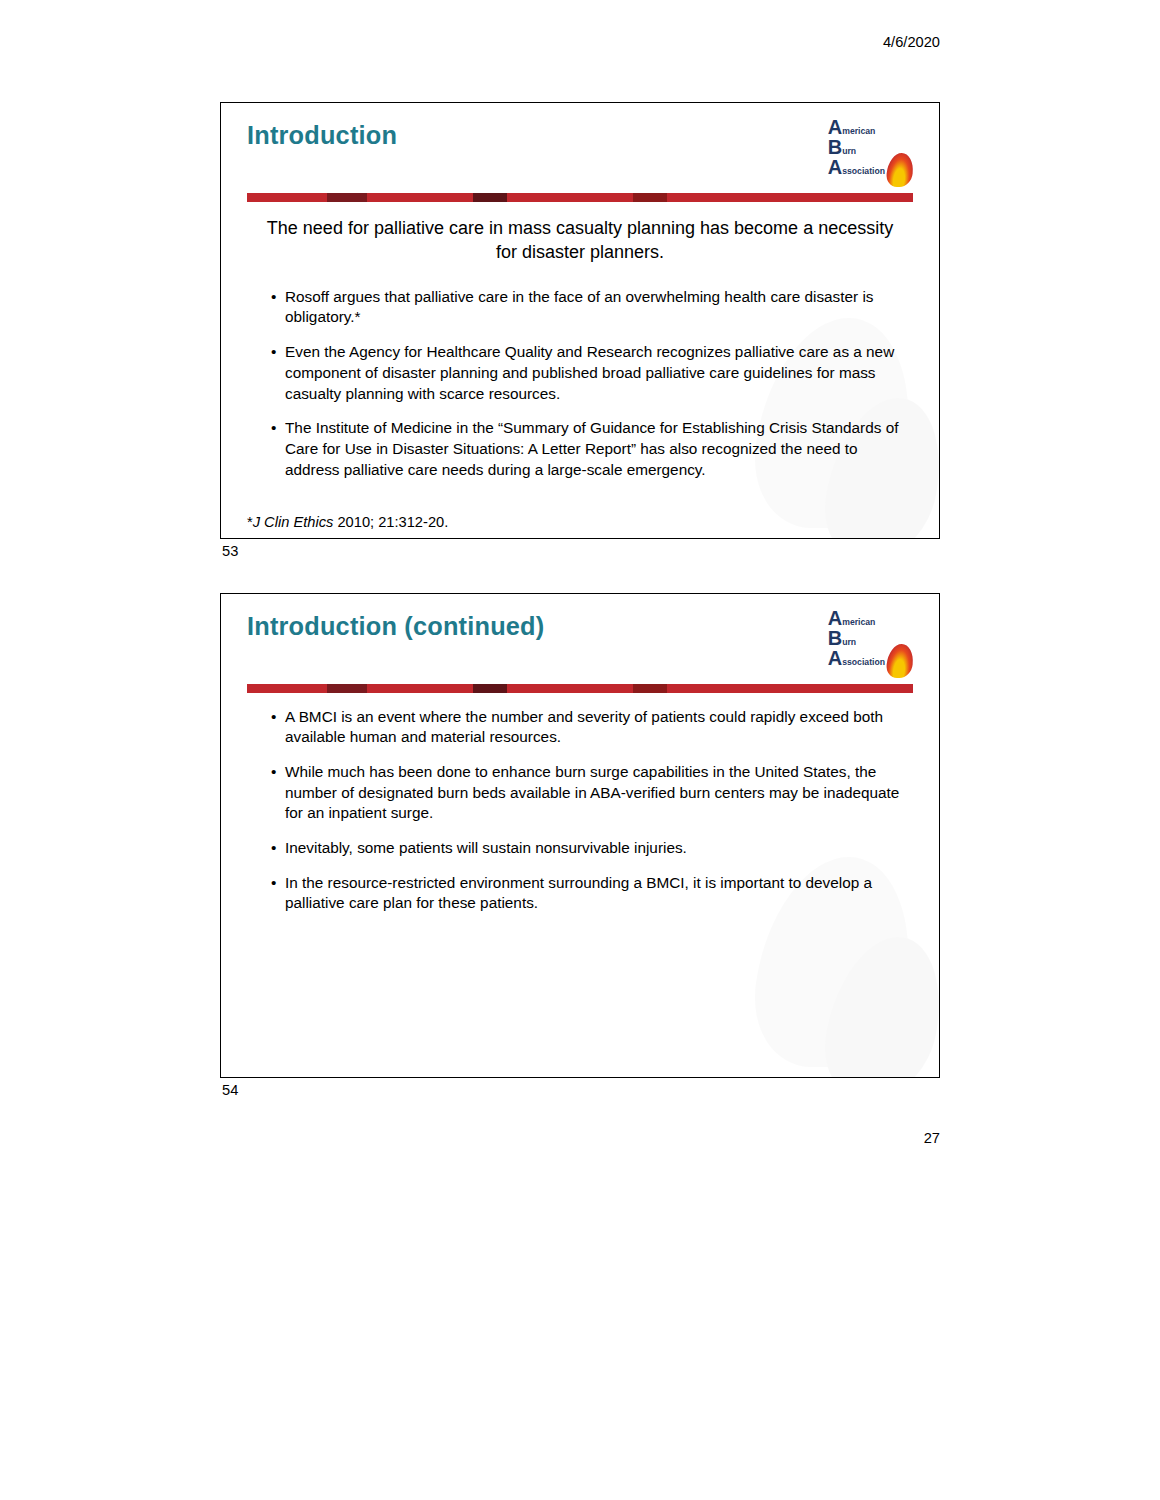4/6/2020
Introduction
American
Burn
Association
The need for palliative care in mass casualty planning has become a necessity for disaster planners.
Rosoff argues that palliative care in the face of an overwhelming health care disaster is obligatory.*
Even the Agency for Healthcare Quality and Research recognizes palliative care as a new component of disaster planning and published broad palliative care guidelines for mass casualty planning with scarce resources.
The Institute of Medicine in the “Summary of Guidance for Establishing Crisis Standards of Care for Use in Disaster Situations: A Letter Report” has also recognized the need to address palliative care needs during a large-scale emergency.
*J Clin Ethics 2010; 21:312-20.
53
Introduction (continued)
American
Burn
Association
A BMCI is an event where the number and severity of patients could rapidly exceed both available human and material resources.
While much has been done to enhance burn surge capabilities in the United States, the number of designated burn beds available in ABA-verified burn centers may be inadequate for an inpatient surge.
Inevitably, some patients will sustain nonsurvivable injuries.
In the resource-restricted environment surrounding a BMCI, it is important to develop a palliative care plan for these patients.
54
27